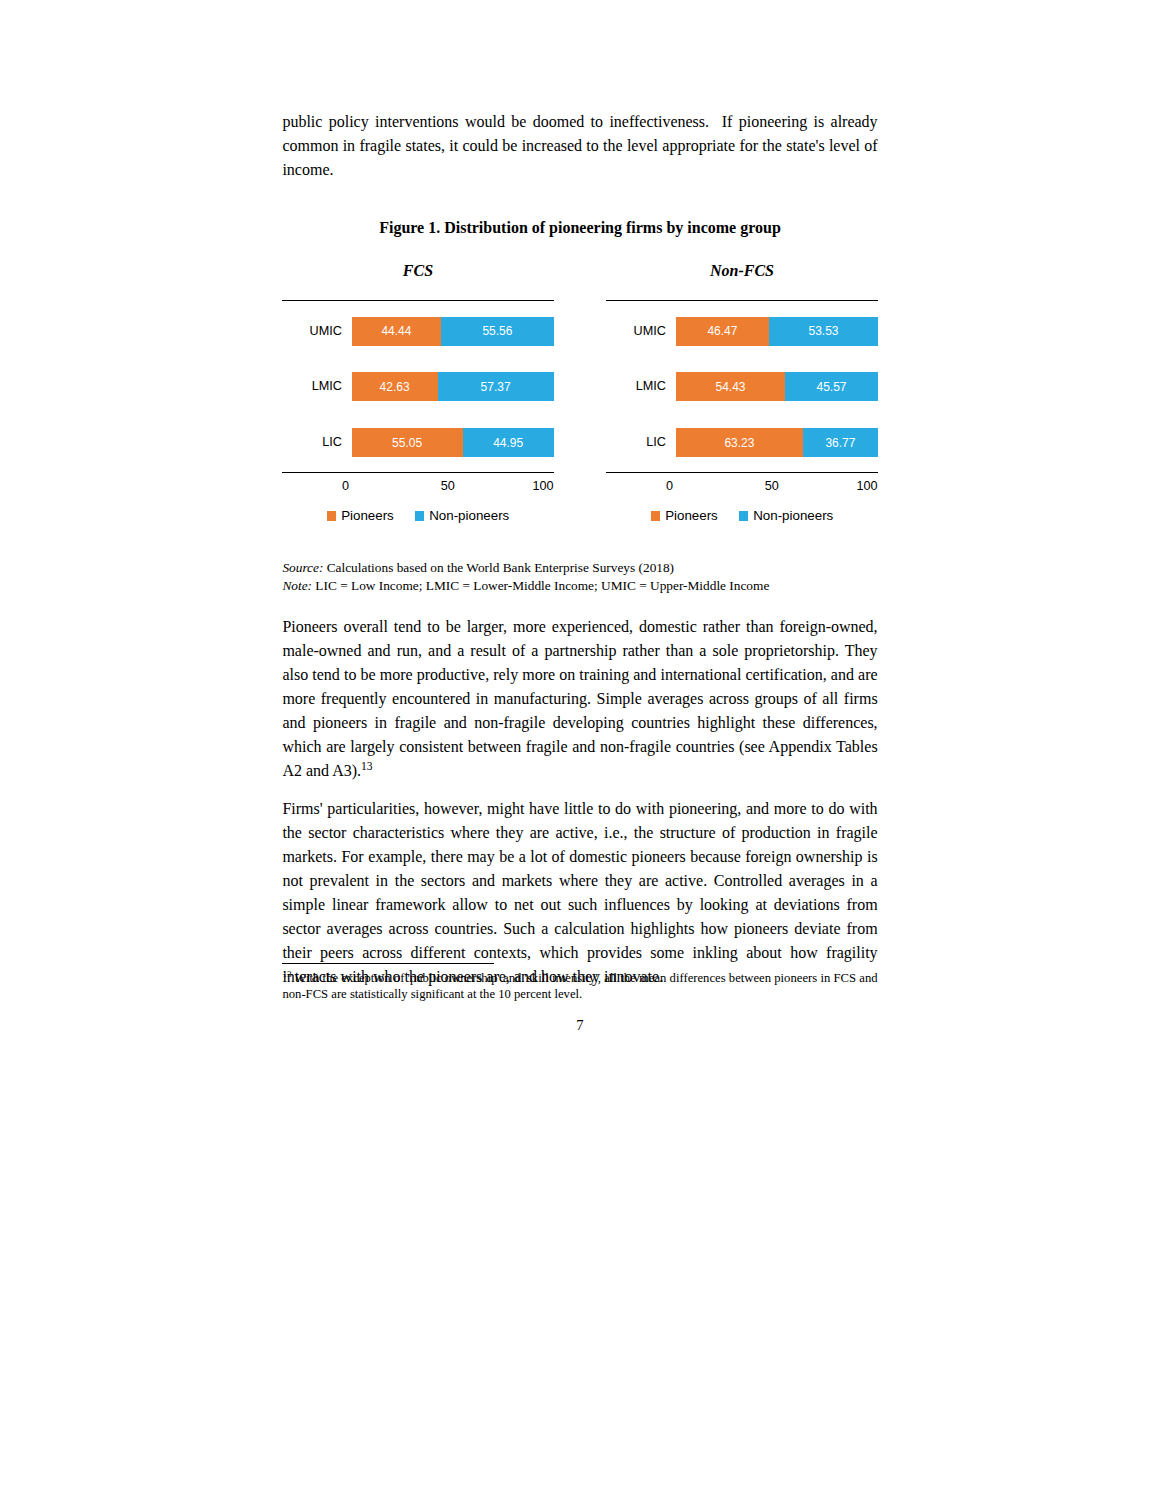public policy interventions would be doomed to ineffectiveness. If pioneering is already common in fragile states, it could be increased to the level appropriate for the state's level of income.
Figure 1. Distribution of pioneering firms by income group
FCS
UMIC
44.44
55.56
LMIC
42.63
57.37
LIC
55.05
44.95
0 50 100
Pioneers Non-pioneers
Non-FCS
UMIC
46.47
53.53
LMIC
54.43
45.57
LIC
63.23
36.77
0 50 100
Pioneers Non-pioneers
Source: Calculations based on the World Bank Enterprise Surveys (2018)
Note: LIC = Low Income; LMIC = Lower-Middle Income; UMIC = Upper-Middle Income
Pioneers overall tend to be larger, more experienced, domestic rather than foreign-owned, male-owned and run, and a result of a partnership rather than a sole proprietorship. They also tend to be more productive, rely more on training and international certification, and are more frequently encountered in manufacturing. Simple averages across groups of all firms and pioneers in fragile and non-fragile developing countries highlight these differences, which are largely consistent between fragile and non-fragile countries (see Appendix Tables A2 and A3).13
Firms' particularities, however, might have little to do with pioneering, and more to do with the sector characteristics where they are active, i.e., the structure of production in fragile markets. For example, there may be a lot of domestic pioneers because foreign ownership is not prevalent in the sectors and markets where they are active. Controlled averages in a simple linear framework allow to net out such influences by looking at deviations from sector averages across countries. Such a calculation highlights how pioneers deviate from their peers across different contexts, which provides some inkling about how fragility interacts with who the pioneers are, and how they innovate.
13 With the exception of 'public ownership' and 'skill intensity', all the mean differences between pioneers in FCS and non-FCS are statistically significant at the 10 percent level.
7